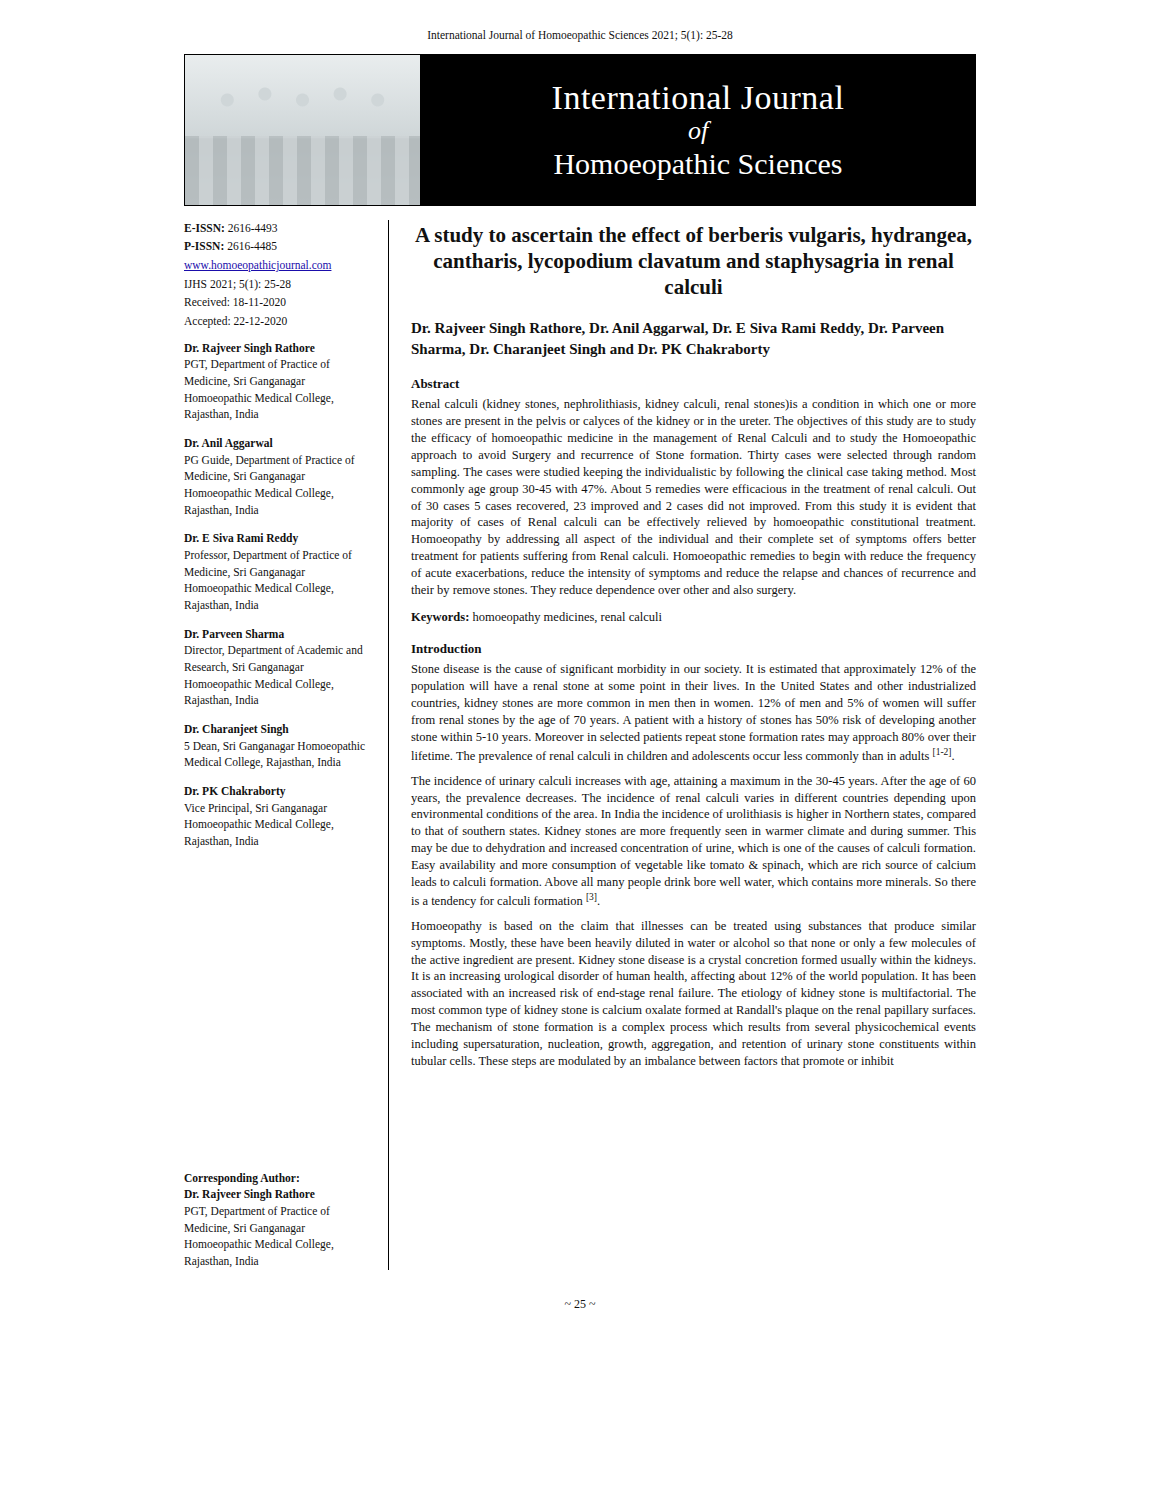International Journal of Homoeopathic Sciences 2021; 5(1): 25-28
International Journal
of
Homoeopathic Sciences
E-ISSN: 2616-4493
P-ISSN: 2616-4485
www.homoeopathicjournal.com
IJHS 2021; 5(1): 25-28
Received: 18-11-2020
Accepted: 22-12-2020
Dr. Rajveer Singh Rathore
PGT, Department of Practice of Medicine, Sri Ganganagar Homoeopathic Medical College, Rajasthan, India
Dr. Anil Aggarwal
PG Guide, Department of Practice of Medicine, Sri Ganganagar Homoeopathic Medical College, Rajasthan, India
Dr. E Siva Rami Reddy
Professor, Department of Practice of Medicine, Sri Ganganagar Homoeopathic Medical College, Rajasthan, India
Dr. Parveen Sharma
Director, Department of Academic and Research, Sri Ganganagar Homoeopathic Medical College, Rajasthan, India
Dr. Charanjeet Singh
5 Dean, Sri Ganganagar Homoeopathic Medical College, Rajasthan, India
Dr. PK Chakraborty
Vice Principal, Sri Ganganagar Homoeopathic Medical College, Rajasthan, India
Corresponding Author:
Dr. Rajveer Singh Rathore
PGT, Department of Practice of Medicine, Sri Ganganagar Homoeopathic Medical College, Rajasthan, India
A study to ascertain the effect of berberis vulgaris, hydrangea, cantharis, lycopodium clavatum and staphysagria in renal calculi
Dr. Rajveer Singh Rathore, Dr. Anil Aggarwal, Dr. E Siva Rami Reddy, Dr. Parveen Sharma, Dr. Charanjeet Singh and Dr. PK Chakraborty
Abstract
Renal calculi (kidney stones, nephrolithiasis, kidney calculi, renal stones)is a condition in which one or more stones are present in the pelvis or calyces of the kidney or in the ureter. The objectives of this study are to study the efficacy of homoeopathic medicine in the management of Renal Calculi and to study the Homoeopathic approach to avoid Surgery and recurrence of Stone formation. Thirty cases were selected through random sampling. The cases were studied keeping the individualistic by following the clinical case taking method. Most commonly age group 30-45 with 47%. About 5 remedies were efficacious in the treatment of renal calculi. Out of 30 cases 5 cases recovered, 23 improved and 2 cases did not improved. From this study it is evident that majority of cases of Renal calculi can be effectively relieved by homoeopathic constitutional treatment. Homoeopathy by addressing all aspect of the individual and their complete set of symptoms offers better treatment for patients suffering from Renal calculi. Homoeopathic remedies to begin with reduce the frequency of acute exacerbations, reduce the intensity of symptoms and reduce the relapse and chances of recurrence and their by remove stones. They reduce dependence over other and also surgery.
Keywords: homoeopathy medicines, renal calculi
Introduction
Stone disease is the cause of significant morbidity in our society. It is estimated that approximately 12% of the population will have a renal stone at some point in their lives. In the United States and other industrialized countries, kidney stones are more common in men then in women. 12% of men and 5% of women will suffer from renal stones by the age of 70 years. A patient with a history of stones has 50% risk of developing another stone within 5-10 years. Moreover in selected patients repeat stone formation rates may approach 80% over their lifetime. The prevalence of renal calculi in children and adolescents occur less commonly than in adults [1-2].
The incidence of urinary calculi increases with age, attaining a maximum in the 30-45 years. After the age of 60 years, the prevalence decreases. The incidence of renal calculi varies in different countries depending upon environmental conditions of the area. In India the incidence of urolithiasis is higher in Northern states, compared to that of southern states. Kidney stones are more frequently seen in warmer climate and during summer. This may be due to dehydration and increased concentration of urine, which is one of the causes of calculi formation. Easy availability and more consumption of vegetable like tomato & spinach, which are rich source of calcium leads to calculi formation. Above all many people drink bore well water, which contains more minerals. So there is a tendency for calculi formation [3].
Homoeopathy is based on the claim that illnesses can be treated using substances that produce similar symptoms. Mostly, these have been heavily diluted in water or alcohol so that none or only a few molecules of the active ingredient are present. Kidney stone disease is a crystal concretion formed usually within the kidneys. It is an increasing urological disorder of human health, affecting about 12% of the world population. It has been associated with an increased risk of end-stage renal failure. The etiology of kidney stone is multifactorial. The most common type of kidney stone is calcium oxalate formed at Randall's plaque on the renal papillary surfaces. The mechanism of stone formation is a complex process which results from several physicochemical events including supersaturation, nucleation, growth, aggregation, and retention of urinary stone constituents within tubular cells. These steps are modulated by an imbalance between factors that promote or inhibit
~ 25 ~